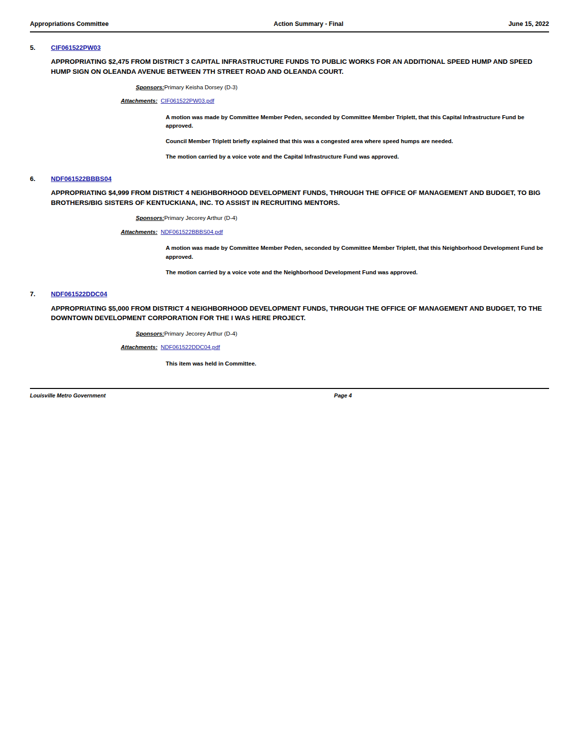Appropriations Committee
Action Summary - Final
June 15, 2022
5.
CIF061522PW03
APPROPRIATING $2,475 FROM DISTRICT 3 CAPITAL INFRASTRUCTURE FUNDS TO PUBLIC WORKS FOR AN ADDITIONAL SPEED HUMP AND SPEED HUMP SIGN ON OLEANDA AVENUE BETWEEN 7TH STREET ROAD AND OLEANDA COURT.
Sponsors: Primary Keisha Dorsey (D-3)
Attachments: CIF061522PW03.pdf
A motion was made by Committee Member Peden, seconded by Committee Member Triplett, that this Capital Infrastructure Fund be approved.
Council Member Triplett briefly explained that this was a congested area where speed humps are needed.
The motion carried by a voice vote and the Capital Infrastructure Fund was approved.
6.
NDF061522BBBS04
APPROPRIATING $4,999 FROM DISTRICT 4 NEIGHBORHOOD DEVELOPMENT FUNDS, THROUGH THE OFFICE OF MANAGEMENT AND BUDGET, TO BIG BROTHERS/BIG SISTERS OF KENTUCKIANA, INC. TO ASSIST IN RECRUITING MENTORS.
Sponsors: Primary Jecorey Arthur (D-4)
Attachments: NDF061522BBBS04.pdf
A motion was made by Committee Member Peden, seconded by Committee Member Triplett, that this Neighborhood Development Fund be approved.
The motion carried by a voice vote and the Neighborhood Development Fund was approved.
7.
NDF061522DDC04
APPROPRIATING $5,000 FROM DISTRICT 4 NEIGHBORHOOD DEVELOPMENT FUNDS, THROUGH THE OFFICE OF MANAGEMENT AND BUDGET, TO THE DOWNTOWN DEVELOPMENT CORPORATION FOR THE I WAS HERE PROJECT.
Sponsors: Primary Jecorey Arthur (D-4)
Attachments: NDF061522DDC04.pdf
This item was held in Committee.
Louisville Metro Government
Page 4